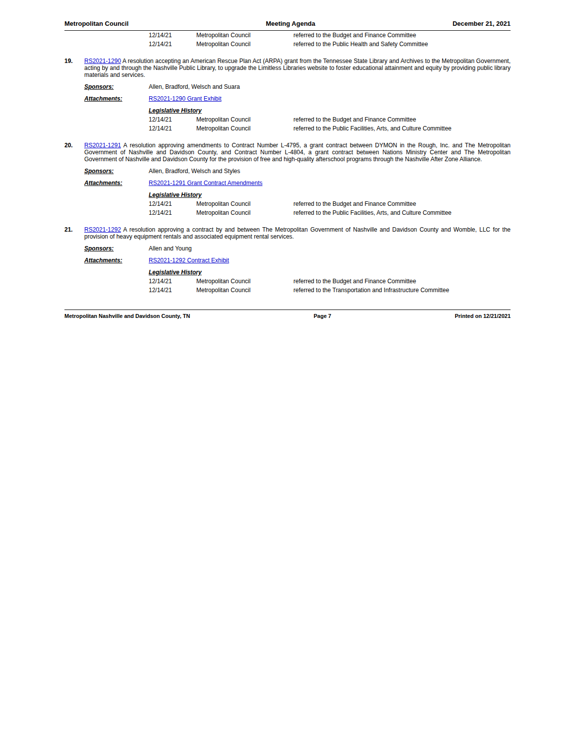Metropolitan Council
Meeting Agenda
December 21, 2021
| 12/14/21 | Metropolitan Council | referred to the Budget and Finance Committee |
| 12/14/21 | Metropolitan Council | referred to the Public Health and Safety Committee |
19.
RS2021-1290 A resolution accepting an American Rescue Plan Act (ARPA) grant from the Tennessee State Library and Archives to the Metropolitan Government, acting by and through the Nashville Public Library, to upgrade the Limitless Libraries website to foster educational attainment and equity by providing public library materials and services.
Sponsors:
Allen, Bradford, Welsch and Suara
Attachments:
RS2021-1290 Grant Exhibit
Legislative History
| 12/14/21 | Metropolitan Council | referred to the Budget and Finance Committee |
| 12/14/21 | Metropolitan Council | referred to the Public Facilities, Arts, and Culture Committee |
20.
RS2021-1291 A resolution approving amendments to Contract Number L-4795, a grant contract between DYMON in the Rough, Inc. and The Metropolitan Government of Nashville and Davidson County, and Contract Number L-4804, a grant contract between Nations Ministry Center and The Metropolitan Government of Nashville and Davidson County for the provision of free and high-quality afterschool programs through the Nashville After Zone Alliance.
Sponsors:
Allen, Bradford, Welsch and Styles
Attachments:
RS2021-1291 Grant Contract Amendments
Legislative History
| 12/14/21 | Metropolitan Council | referred to the Budget and Finance Committee |
| 12/14/21 | Metropolitan Council | referred to the Public Facilities, Arts, and Culture Committee |
21.
RS2021-1292 A resolution approving a contract by and between The Metropolitan Government of Nashville and Davidson County and Womble, LLC for the provision of heavy equipment rentals and associated equipment rental services.
Sponsors:
Allen and Young
Attachments:
RS2021-1292 Contract Exhibit
Legislative History
| 12/14/21 | Metropolitan Council | referred to the Budget and Finance Committee |
| 12/14/21 | Metropolitan Council | referred to the Transportation and Infrastructure Committee |
Metropolitan Nashville and Davidson County, TN
Page 7
Printed on 12/21/2021